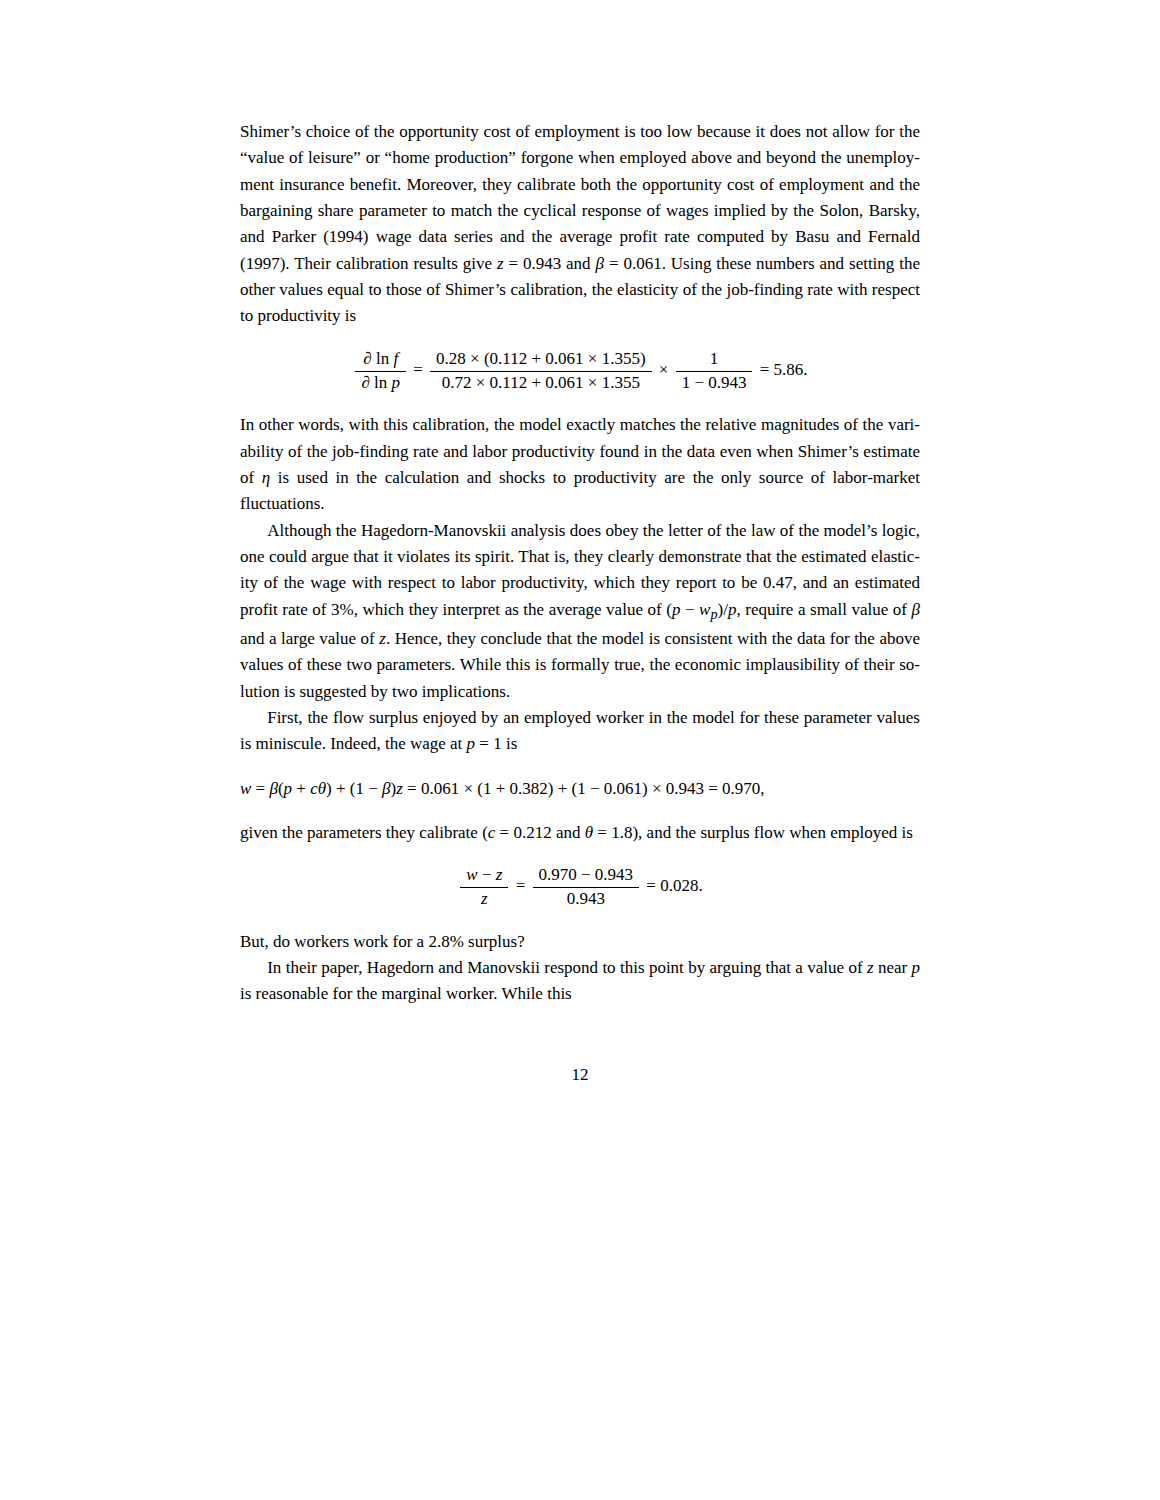Shimer’s choice of the opportunity cost of employment is too low because it does not allow for the “value of leisure” or “home production” forgone when employed above and beyond the unemployment insurance benefit. Moreover, they calibrate both the opportunity cost of employment and the bargaining share parameter to match the cyclical response of wages implied by the Solon, Barsky, and Parker (1994) wage data series and the average profit rate computed by Basu and Fernald (1997). Their calibration results give z = 0.943 and β = 0.061. Using these numbers and setting the other values equal to those of Shimer’s calibration, the elasticity of the job-finding rate with respect to productivity is
∂ ln f ∂ ln p = 0.28 × (0.112 + 0.061 × 1.355) 0.72 × 0.112 + 0.061 × 1.355 × 1 1 − 0.943 = 5.86.
In other words, with this calibration, the model exactly matches the relative magnitudes of the variability of the job-finding rate and labor productivity found in the data even when Shimer’s estimate of η is used in the calculation and shocks to productivity are the only source of labor-market fluctuations.
Although the Hagedorn-Manovskii analysis does obey the letter of the law of the model’s logic, one could argue that it violates its spirit. That is, they clearly demonstrate that the estimated elasticity of the wage with respect to labor productivity, which they report to be 0.47, and an estimated profit rate of 3%, which they interpret as the average value of (p − wp)/p, require a small value of β and a large value of z. Hence, they conclude that the model is consistent with the data for the above values of these two parameters. While this is formally true, the economic implausibility of their solution is suggested by two implications.
First, the flow surplus enjoyed by an employed worker in the model for these parameter values is miniscule. Indeed, the wage at p = 1 is
w = β(p + cθ) + (1 − β)z = 0.061 × (1 + 0.382) + (1 − 0.061) × 0.943 = 0.970,
given the parameters they calibrate (c = 0.212 and θ = 1.8), and the surplus flow when employed is
w − z z = 0.970 − 0.943 0.943 = 0.028.
But, do workers work for a 2.8% surplus?
In their paper, Hagedorn and Manovskii respond to this point by arguing that a value of z near p is reasonable for the marginal worker. While this
12